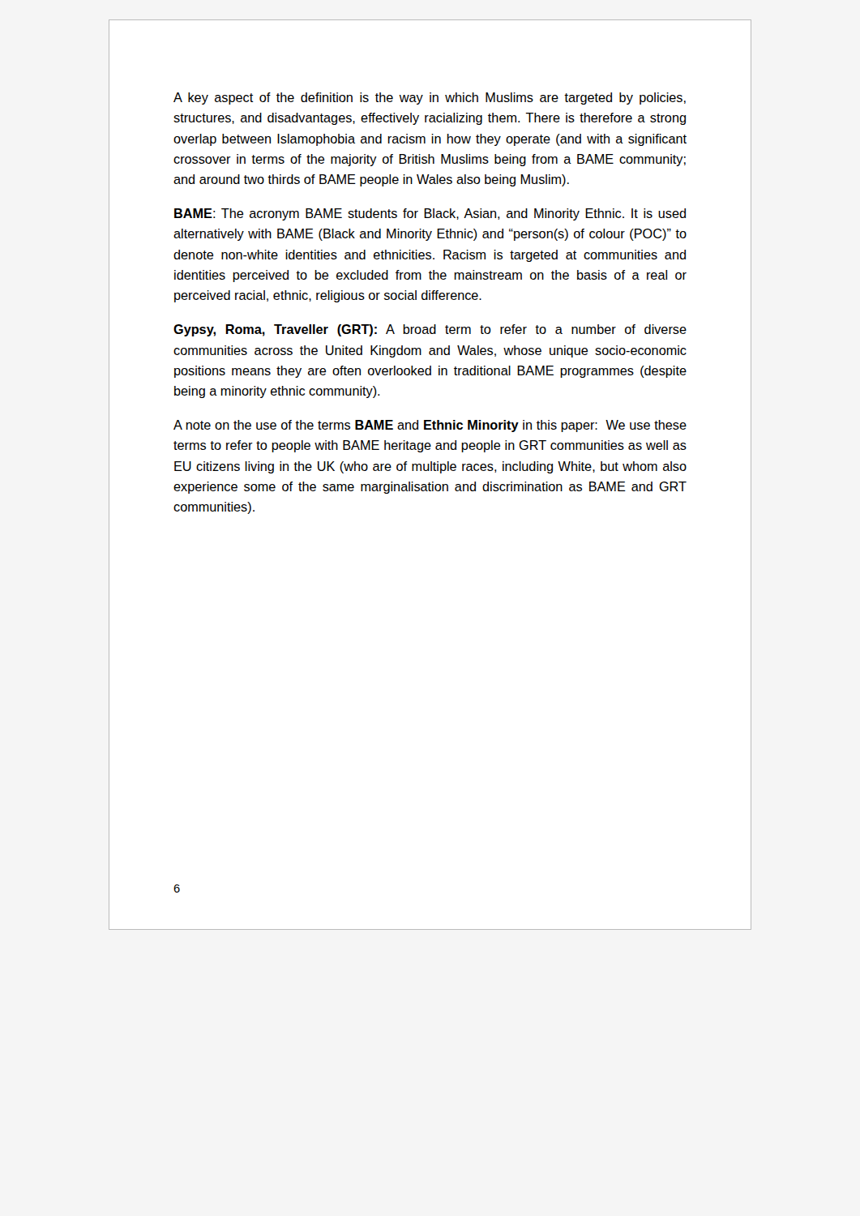A key aspect of the definition is the way in which Muslims are targeted by policies, structures, and disadvantages, effectively racializing them. There is therefore a strong overlap between Islamophobia and racism in how they operate (and with a significant crossover in terms of the majority of British Muslims being from a BAME community; and around two thirds of BAME people in Wales also being Muslim).
BAME: The acronym BAME students for Black, Asian, and Minority Ethnic. It is used alternatively with BAME (Black and Minority Ethnic) and “person(s) of colour (POC)” to denote non-white identities and ethnicities. Racism is targeted at communities and identities perceived to be excluded from the mainstream on the basis of a real or perceived racial, ethnic, religious or social difference.
Gypsy, Roma, Traveller (GRT): A broad term to refer to a number of diverse communities across the United Kingdom and Wales, whose unique socio-economic positions means they are often overlooked in traditional BAME programmes (despite being a minority ethnic community).
A note on the use of the terms BAME and Ethnic Minority in this paper: We use these terms to refer to people with BAME heritage and people in GRT communities as well as EU citizens living in the UK (who are of multiple races, including White, but whom also experience some of the same marginalisation and discrimination as BAME and GRT communities).
6